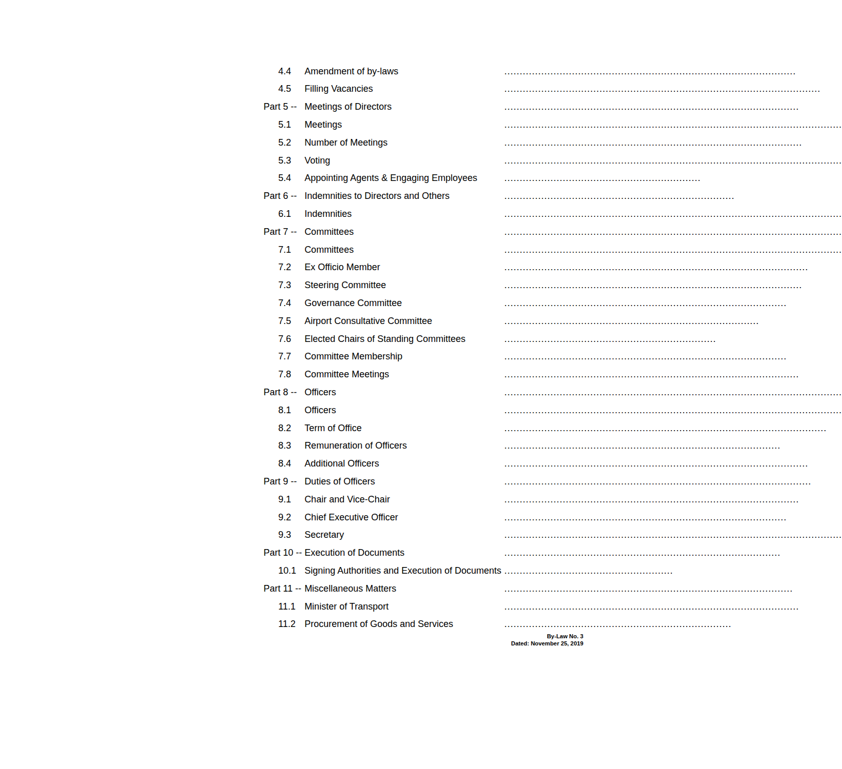| 4.4 | Amendment of by-laws | ............................................................................................... | 6 |
| 4.5 | Filling Vacancies | ....................................................................................................... | 6 |
| Part 5 -- | Meetings of Directors | ................................................................................................ | 7 |
| 5.1 | Meetings | ................................................................................................................... | 7 |
| 5.2 | Number of Meetings | ................................................................................................. | 7 |
| 5.3 | Voting | ....................................................................................................................... | 7 |
| 5.4 | Appointing Agents & Engaging Employees | ................................................................ | 7 |
| Part 6 -- | Indemnities to Directors and Others | ........................................................................... | 7 |
| 6.1 | Indemnities | ............................................................................................................... | 7 |
| Part 7 -- | Committees | ............................................................................................................... | 8 |
| 7.1 | Committees | .............................................................................................................. | 8 |
| 7.2 | Ex Officio Member | ................................................................................................... | 8 |
| 7.3 | Steering Committee | ................................................................................................. | 8 |
| 7.4 | Governance Committee | ............................................................................................ | 8 |
| 7.5 | Airport Consultative Committee | ................................................................................... | 8 |
| 7.6 | Elected Chairs of Standing Committees | ..................................................................... | 8 |
| 7.7 | Committee Membership | ............................................................................................ | 9 |
| 7.8 | Committee Meetings | ................................................................................................ | 9 |
| Part 8 -- | Officers | ..................................................................................................................... | 9 |
| 8.1 | Officers | ..................................................................................................................... | 9 |
| 8.2 | Term of Office | ......................................................................................................... | 9 |
| 8.3 | Remuneration of Officers | .......................................................................................... | 9 |
| 8.4 | Additional Officers | ................................................................................................... | 9 |
| Part 9 -- | Duties of Officers | .................................................................................................... | 10 |
| 9.1 | Chair and Vice-Chair | ................................................................................................ | 10 |
| 9.2 | Chief Executive Officer | ............................................................................................ | 10 |
| 9.3 | Secretary | ................................................................................................................. | 10 |
| Part 10 -- | Execution of Documents | .......................................................................................... | 10 |
| 10.1 | Signing Authorities and Execution of Documents | ....................................................... | 10 |
| Part 11 -- | Miscellaneous Matters | .............................................................................................. | 10 |
| 11.1 | Minister of Transport | ................................................................................................ | 10 |
| 11.2 | Procurement of Goods and Services | .......................................................................... | 11 |
By-Law No. 3
Dated: November 25, 2019